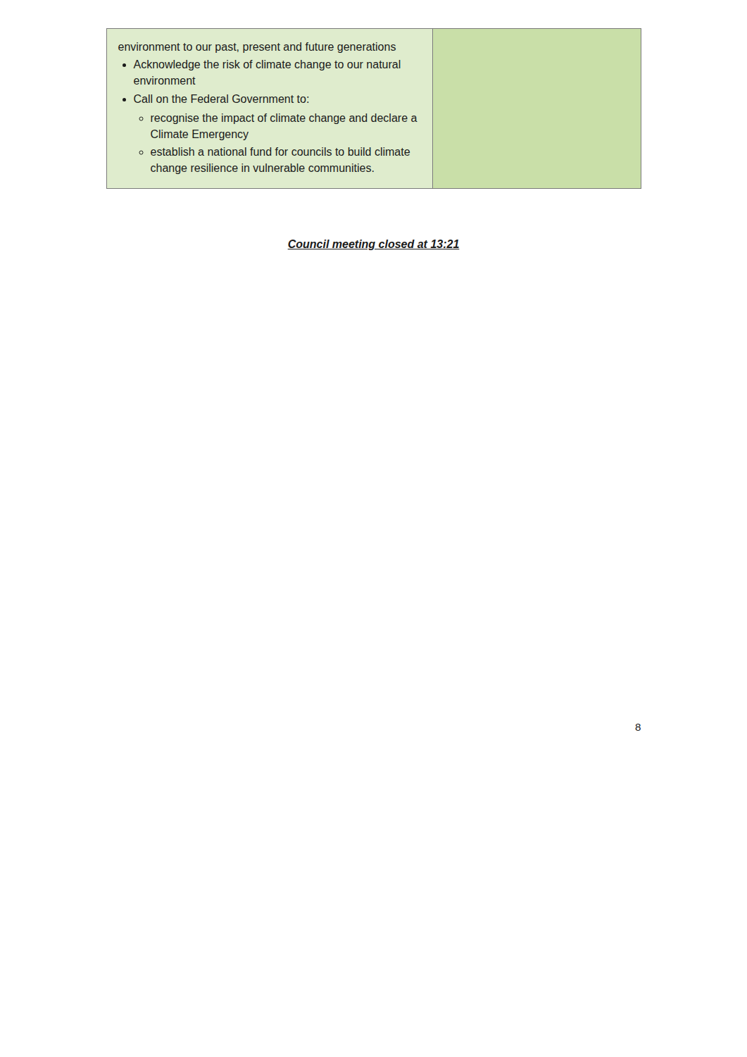| environment to our past, present and future generations Acknowledge the risk of climate change to our natural environment Call on the Federal Government to: recognise the impact of climate change and declare a Climate Emergency establish a national fund for councils to build climate change resilience in vulnerable communities. | |
Council meeting closed at 13:21
8